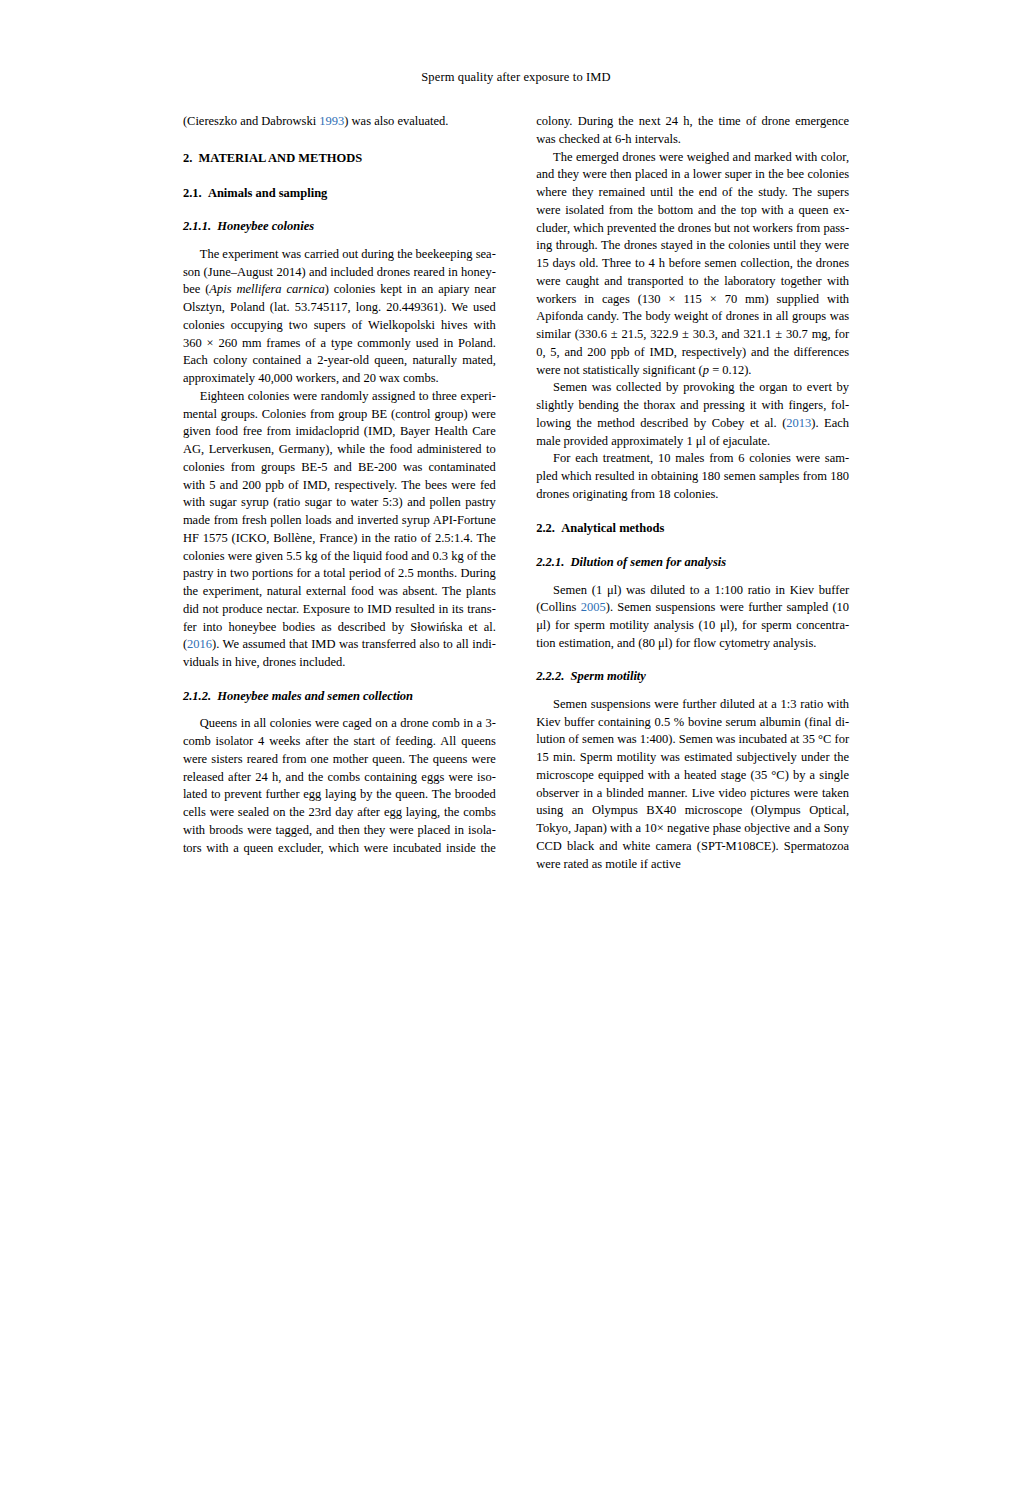Sperm quality after exposure to IMD
(Ciereszko and Dabrowski 1993) was also evaluated.
2. MATERIAL AND METHODS
2.1. Animals and sampling
2.1.1. Honeybee colonies
The experiment was carried out during the beekeeping season (June–August 2014) and included drones reared in honeybee (Apis mellifera carnica) colonies kept in an apiary near Olsztyn, Poland (lat. 53.745117, long. 20.449361). We used colonies occupying two supers of Wielkopolski hives with 360 × 260 mm frames of a type commonly used in Poland. Each colony contained a 2-year-old queen, naturally mated, approximately 40,000 workers, and 20 wax combs.
Eighteen colonies were randomly assigned to three experimental groups. Colonies from group BE (control group) were given food free from imidacloprid (IMD, Bayer Health Care AG, Lerverkusen, Germany), while the food administered to colonies from groups BE-5 and BE-200 was contaminated with 5 and 200 ppb of IMD, respectively. The bees were fed with sugar syrup (ratio sugar to water 5:3) and pollen pastry made from fresh pollen loads and inverted syrup API-Fortune HF 1575 (ICKO, Bollène, France) in the ratio of 2.5:1.4. The colonies were given 5.5 kg of the liquid food and 0.3 kg of the pastry in two portions for a total period of 2.5 months. During the experiment, natural external food was absent. The plants did not produce nectar. Exposure to IMD resulted in its transfer into honeybee bodies as described by Słowińska et al. (2016). We assumed that IMD was transferred also to all individuals in hive, drones included.
2.1.2. Honeybee males and semen collection
Queens in all colonies were caged on a drone comb in a 3-comb isolator 4 weeks after the start of feeding. All queens were sisters reared from one mother queen. The queens were released after 24 h, and the combs containing eggs were isolated to prevent further egg laying by the queen. The brooded cells were sealed on the 23rd day after egg laying, the combs with broods were tagged, and then they were placed in isolators with a queen excluder, which were incubated inside the colony. During the next 24 h, the time of drone emergence was checked at 6-h intervals.
The emerged drones were weighed and marked with color, and they were then placed in a lower super in the bee colonies where they remained until the end of the study. The supers were isolated from the bottom and the top with a queen excluder, which prevented the drones but not workers from passing through. The drones stayed in the colonies until they were 15 days old. Three to 4 h before semen collection, the drones were caught and transported to the laboratory together with workers in cages (130 × 115 × 70 mm) supplied with Apifonda candy. The body weight of drones in all groups was similar (330.6 ± 21.5, 322.9 ± 30.3, and 321.1 ± 30.7 mg, for 0, 5, and 200 ppb of IMD, respectively) and the differences were not statistically significant (p = 0.12).
Semen was collected by provoking the organ to evert by slightly bending the thorax and pressing it with fingers, following the method described by Cobey et al. (2013). Each male provided approximately 1 μl of ejaculate.
For each treatment, 10 males from 6 colonies were sampled which resulted in obtaining 180 semen samples from 180 drones originating from 18 colonies.
2.2. Analytical methods
2.2.1. Dilution of semen for analysis
Semen (1 μl) was diluted to a 1:100 ratio in Kiev buffer (Collins 2005). Semen suspensions were further sampled (10 μl) for sperm motility analysis (10 μl), for sperm concentration estimation, and (80 μl) for flow cytometry analysis.
2.2.2. Sperm motility
Semen suspensions were further diluted at a 1:3 ratio with Kiev buffer containing 0.5 % bovine serum albumin (final dilution of semen was 1:400). Semen was incubated at 35 °C for 15 min. Sperm motility was estimated subjectively under the microscope equipped with a heated stage (35 °C) by a single observer in a blinded manner. Live video pictures were taken using an Olympus BX40 microscope (Olympus Optical, Tokyo, Japan) with a 10× negative phase objective and a Sony CCD black and white camera (SPT-M108CE). Spermatozoa were rated as motile if active